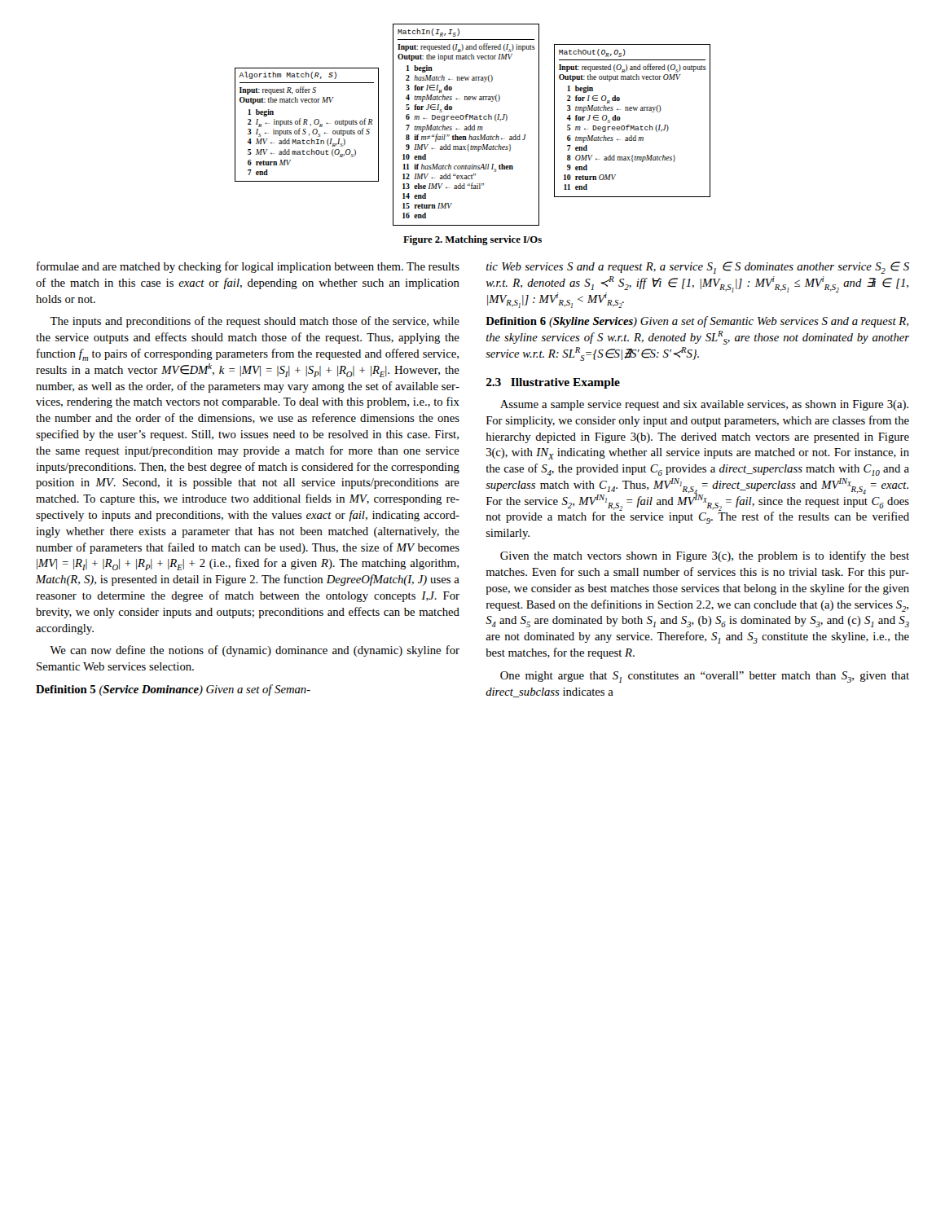Algorithm Match(R, S)
Input: request R, offer S
Output: the match vector MV
| 1 | begin |
| 2 | I R ← inputs of R , O R ← outputs of R |
| 3 | I S ← inputs of S , O S ← outputs of S |
| 4 | MV ← add MatchIn ( I R , I S ) |
| 5 | MV ← add matchOut ( O R , O S ) |
| 6 | return MV |
| 7 | end |
MatchIn(IR,IS)
Input: requested (IR) and offered (IS) inputs
Output: the input match vector IMV
| 1 | begin |
| 2 | hasMatch ← new array() |
| 3 | for I ∈ I R do |
| 4 | tmpMatches ← new array() |
| 5 | for J ∈ I S do |
| 6 | m ← DegreeOfMatch ( I , J ) |
| 7 | tmpMatches ← add m |
| 8 | if m ≠ “fail” then hasMatch ← add J |
| 9 | IMV ← add max{ tmpMatches } |
| 10 | end |
| 11 | if hasMatch containsAll I S then |
| 12 | IMV ← add “exact” |
| 13 | else IMV ← add “fail” |
| 14 | end |
| 15 | return IMV |
| 16 | end |
MatchOut(OR,OS)
Input: requested (OR) and offered (OS) outputs
Output: the output match vector OMV
| 1 | begin |
| 2 | for I ∈ O R do |
| 3 | tmpMatches ← new array() |
| 4 | for J ∈ O S do |
| 5 | m ← DegreeOfMatch ( I , J ) |
| 6 | tmpMatches ← add m |
| 7 | end |
| 8 | OMV ← add max{ tmpMatches } |
| 9 | end |
| 10 | return OMV |
| 11 | end |
Figure 2. Matching service I/Os
formulae and are matched by checking for logical implication between them. The results of the match in this case is exact or fail, depending on whether such an implication holds or not.
The inputs and preconditions of the request should match those of the service, while the service outputs and effects should match those of the request. Thus, applying the function fm to pairs of corresponding parameters from the requested and offered service, results in a match vector MV∈DMk, k = |MV| = |SI| + |SP| + |RO| + |RE|. However, the number, as well as the order, of the parameters may vary among the set of available services, rendering the match vectors not comparable. To deal with this problem, i.e., to fix the number and the order of the dimensions, we use as reference dimensions the ones specified by the user’s request. Still, two issues need to be resolved in this case. First, the same request input/precondition may provide a match for more than one service inputs/preconditions. Then, the best degree of match is considered for the corresponding position in MV. Second, it is possible that not all service inputs/preconditions are matched. To capture this, we introduce two additional fields in MV, corresponding respectively to inputs and preconditions, with the values exact or fail, indicating accordingly whether there exists a parameter that has not been matched (alternatively, the number of parameters that failed to match can be used). Thus, the size of MV becomes |MV| = |RI| + |RO| + |RP| + |RE| + 2 (i.e., fixed for a given R). The matching algorithm, Match(R, S), is presented in detail in Figure 2. The function DegreeOfMatch(I, J) uses a reasoner to determine the degree of match between the ontology concepts I,J. For brevity, we only consider inputs and outputs; preconditions and effects can be matched accordingly.
We can now define the notions of (dynamic) dominance and (dynamic) skyline for Semantic Web services selection.
Definition 5 (Service Dominance) Given a set of Seman-
tic Web services S and a request R, a service S1 ∈ S dominates another service S2 ∈ S w.r.t. R, denoted as S1 ≺R S2, iff ∀i ∈ [1, |MVR,S1|] : MViR,S1 ≤ MViR,S2 and ∃i ∈ [1, |MVR,S1|] : MViR,S1 < MViR,S2.
Definition 6 (Skyline Services) Given a set of Semantic Web services S and a request R, the skyline services of S w.r.t. R, denoted by SLRS, are those not dominated by another service w.r.t. R: SLRS={S∈S|∄S′∈S: S′≺RS}.
2.3 Illustrative Example
Assume a sample service request and six available services, as shown in Figure 3(a). For simplicity, we consider only input and output parameters, which are classes from the hierarchy depicted in Figure 3(b). The derived match vectors are presented in Figure 3(c), with INX indicating whether all service inputs are matched or not. For instance, in the case of S4, the provided input C6 provides a direct_superclass match with C10 and a superclass match with C14. Thus, MVIN1R,S4 = direct_superclass and MVINXR,S4 = exact. For the service S2, MVIN1R,S2 = fail and MVINXR,S2 = fail, since the request input C6 does not provide a match for the service input C9. The rest of the results can be verified similarly.
Given the match vectors shown in Figure 3(c), the problem is to identify the best matches. Even for such a small number of services this is no trivial task. For this purpose, we consider as best matches those services that belong in the skyline for the given request. Based on the definitions in Section 2.2, we can conclude that (a) the services S2, S4 and S5 are dominated by both S1 and S3, (b) S6 is dominated by S3, and (c) S1 and S3 are not dominated by any service. Therefore, S1 and S3 constitute the skyline, i.e., the best matches, for the request R.
One might argue that S1 constitutes an “overall” better match than S3, given that direct_subclass indicates a